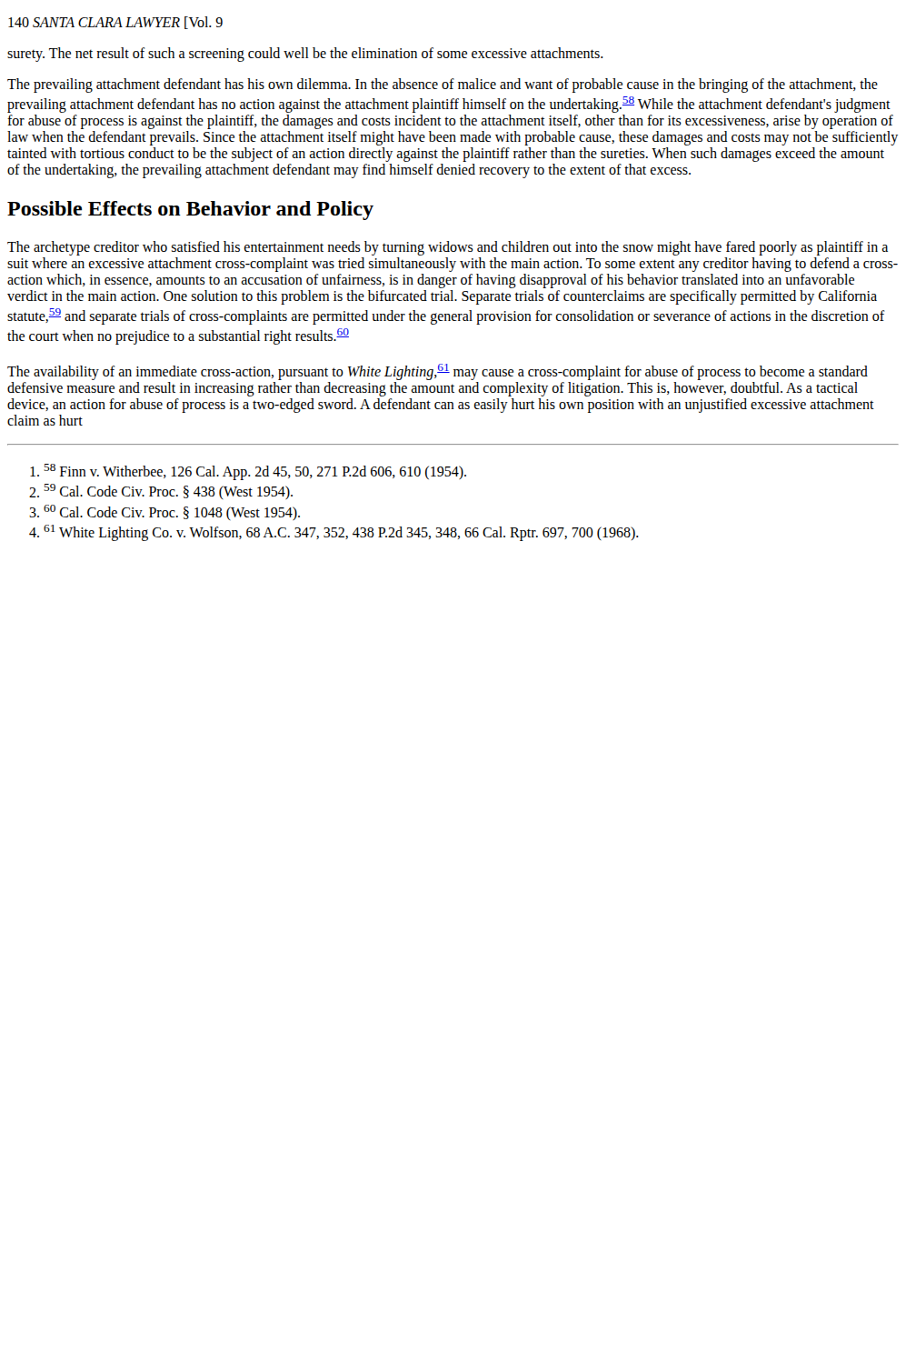140 SANTA CLARA LAWYER [Vol. 9
surety. The net result of such a screening could well be the elimination of some excessive attachments.
The prevailing attachment defendant has his own dilemma. In the absence of malice and want of probable cause in the bringing of the attachment, the prevailing attachment defendant has no action against the attachment plaintiff himself on the undertaking.58 While the attachment defendant's judgment for abuse of process is against the plaintiff, the damages and costs incident to the attachment itself, other than for its excessiveness, arise by operation of law when the defendant prevails. Since the attachment itself might have been made with probable cause, these damages and costs may not be sufficiently tainted with tortious conduct to be the subject of an action directly against the plaintiff rather than the sureties. When such damages exceed the amount of the undertaking, the prevailing attachment defendant may find himself denied recovery to the extent of that excess.
Possible Effects on Behavior and Policy
The archetype creditor who satisfied his entertainment needs by turning widows and children out into the snow might have fared poorly as plaintiff in a suit where an excessive attachment cross-complaint was tried simultaneously with the main action. To some extent any creditor having to defend a cross-action which, in essence, amounts to an accusation of unfairness, is in danger of having disapproval of his behavior translated into an unfavorable verdict in the main action. One solution to this problem is the bifurcated trial. Separate trials of counterclaims are specifically permitted by California statute,59 and separate trials of cross-complaints are permitted under the general provision for consolidation or severance of actions in the discretion of the court when no prejudice to a substantial right results.60
The availability of an immediate cross-action, pursuant to White Lighting,61 may cause a cross-complaint for abuse of process to become a standard defensive measure and result in increasing rather than decreasing the amount and complexity of litigation. This is, however, doubtful. As a tactical device, an action for abuse of process is a two-edged sword. A defendant can as easily hurt his own position with an unjustified excessive attachment claim as hurt
58 Finn v. Witherbee, 126 Cal. App. 2d 45, 50, 271 P.2d 606, 610 (1954).
59 Cal. Code Civ. Proc. § 438 (West 1954).
60 Cal. Code Civ. Proc. § 1048 (West 1954).
61 White Lighting Co. v. Wolfson, 68 A.C. 347, 352, 438 P.2d 345, 348, 66 Cal. Rptr. 697, 700 (1968).